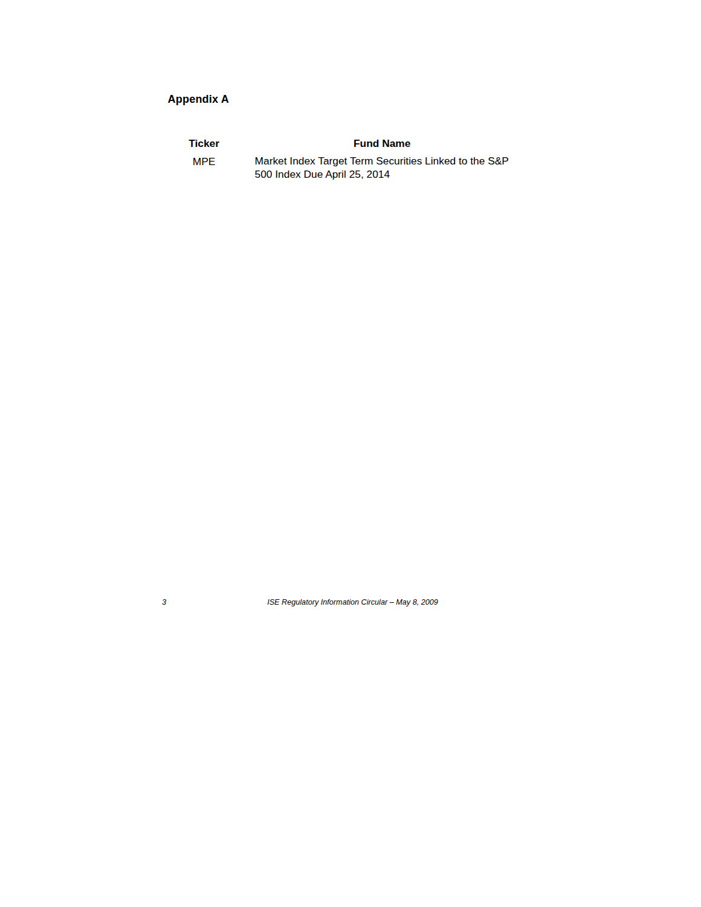Appendix A
| Ticker | Fund Name |
| --- | --- |
| MPE | Market Index Target Term Securities Linked to the S&P 500 Index Due April 25, 2014 |
3
ISE Regulatory Information Circular – May 8, 2009